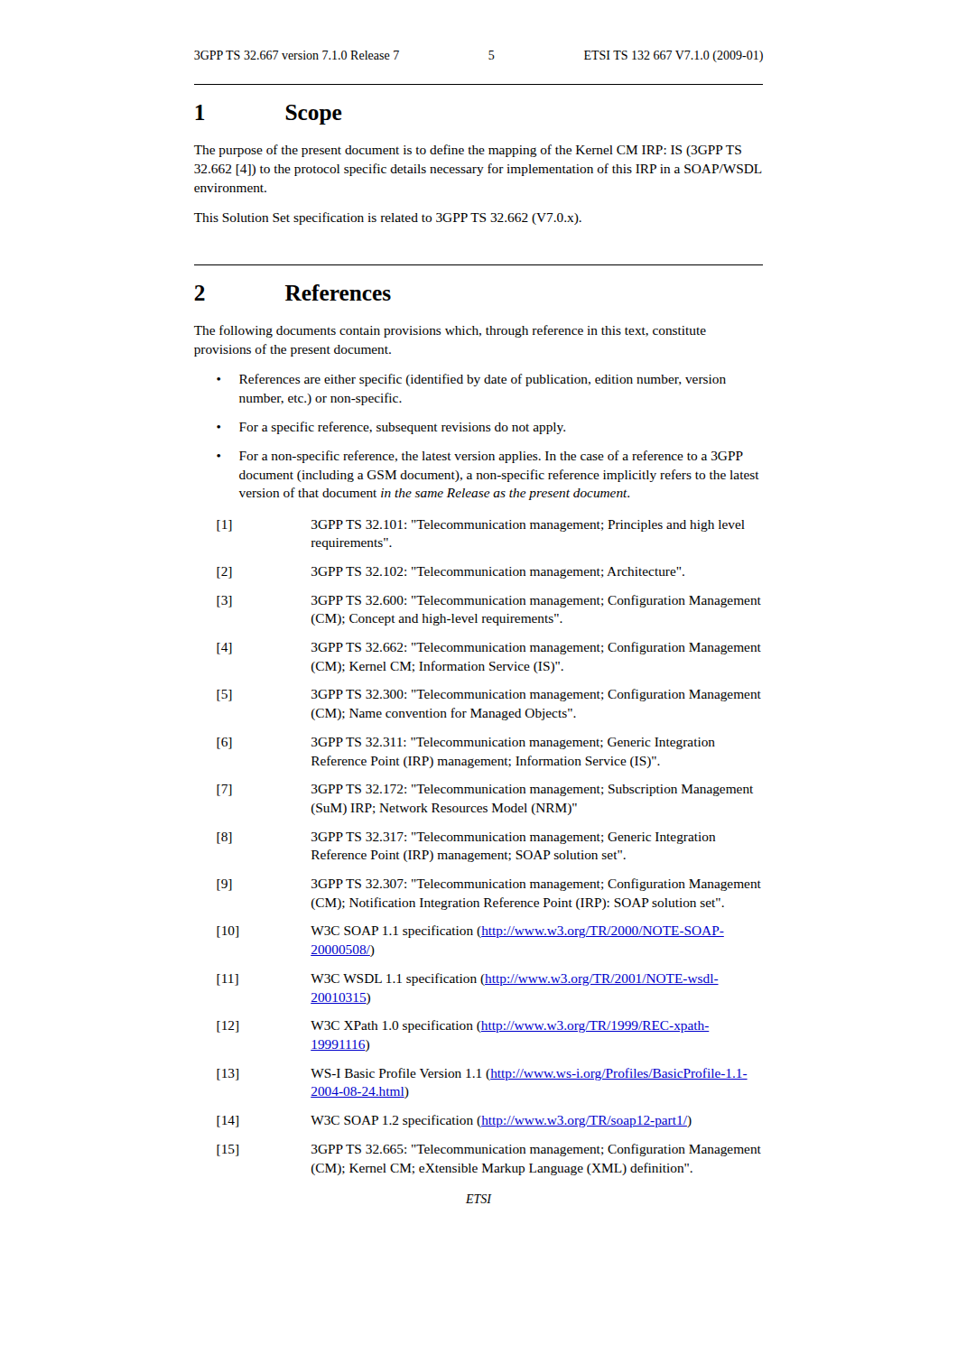3GPP TS 32.667 version 7.1.0 Release 7
5
ETSI TS 132 667 V7.1.0 (2009-01)
1 Scope
The purpose of the present document is to define the mapping of the Kernel CM IRP: IS (3GPP TS 32.662 [4]) to the protocol specific details necessary for implementation of this IRP in a SOAP/WSDL environment.
This Solution Set specification is related to 3GPP TS 32.662 (V7.0.x).
2 References
The following documents contain provisions which, through reference in this text, constitute provisions of the present document.
References are either specific (identified by date of publication, edition number, version number, etc.) or non-specific.
For a specific reference, subsequent revisions do not apply.
For a non-specific reference, the latest version applies. In the case of a reference to a 3GPP document (including a GSM document), a non-specific reference implicitly refers to the latest version of that document in the same Release as the present document.
[1]
3GPP TS 32.101: "Telecommunication management; Principles and high level requirements".
[2]
3GPP TS 32.102: "Telecommunication management; Architecture".
[3]
3GPP TS 32.600: "Telecommunication management; Configuration Management (CM); Concept and high-level requirements".
[4]
3GPP TS 32.662: "Telecommunication management; Configuration Management (CM); Kernel CM; Information Service (IS)".
[5]
3GPP TS 32.300: "Telecommunication management; Configuration Management (CM); Name convention for Managed Objects".
[6]
3GPP TS 32.311: "Telecommunication management; Generic Integration Reference Point (IRP) management; Information Service (IS)".
[7]
3GPP TS 32.172: "Telecommunication management; Subscription Management (SuM) IRP; Network Resources Model (NRM)"
[8]
3GPP TS 32.317: "Telecommunication management; Generic Integration Reference Point (IRP) management; SOAP solution set".
[9]
3GPP TS 32.307: "Telecommunication management; Configuration Management (CM); Notification Integration Reference Point (IRP): SOAP solution set".
[10]
W3C SOAP 1.1 specification (http://www.w3.org/TR/2000/NOTE-SOAP-20000508/)
[11]
W3C WSDL 1.1 specification (http://www.w3.org/TR/2001/NOTE-wsdl-20010315)
[12]
W3C XPath 1.0 specification (http://www.w3.org/TR/1999/REC-xpath-19991116)
[13]
WS-I Basic Profile Version 1.1 (http://www.ws-i.org/Profiles/BasicProfile-1.1-2004-08-24.html)
[14]
W3C SOAP 1.2 specification (http://www.w3.org/TR/soap12-part1/)
[15]
3GPP TS 32.665: "Telecommunication management; Configuration Management (CM); Kernel CM; eXtensible Markup Language (XML) definition".
ETSI